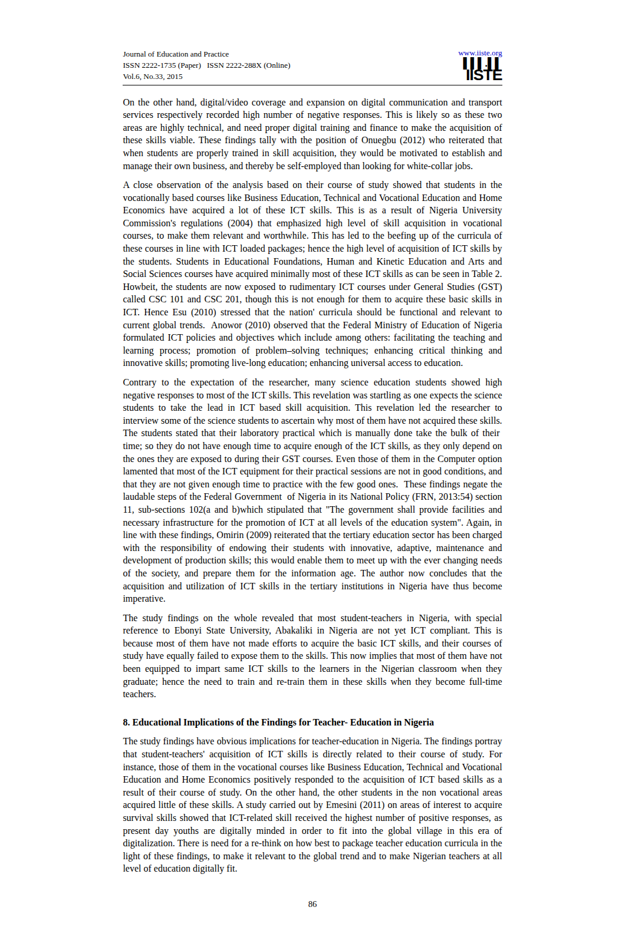Journal of Education and Practice ISSN 2222-1735 (Paper) ISSN 2222-288X (Online)
Vol.6, No.33, 2015
www.iiste.org
▌▌▌.▌▌ IISTE
On the other hand, digital/video coverage and expansion on digital communication and transport services respectively recorded high number of negative responses. This is likely so as these two areas are highly technical, and need proper digital training and finance to make the acquisition of these skills viable. These findings tally with the position of Onuegbu (2012) who reiterated that when students are properly trained in skill acquisition, they would be motivated to establish and manage their own business, and thereby be self-employed than looking for white-collar jobs.
A close observation of the analysis based on their course of study showed that students in the vocationally based courses like Business Education, Technical and Vocational Education and Home Economics have acquired a lot of these ICT skills. This is as a result of Nigeria University Commission's regulations (2004) that emphasized high level of skill acquisition in vocational courses, to make them relevant and worthwhile. This has led to the beefing up of the curricula of these courses in line with ICT loaded packages; hence the high level of acquisition of ICT skills by the students. Students in Educational Foundations, Human and Kinetic Education and Arts and Social Sciences courses have acquired minimally most of these ICT skills as can be seen in Table 2. Howbeit, the students are now exposed to rudimentary ICT courses under General Studies (GST) called CSC 101 and CSC 201, though this is not enough for them to acquire these basic skills in ICT. Hence Esu (2010) stressed that the nation' curricula should be functional and relevant to current global trends. Anowor (2010) observed that the Federal Ministry of Education of Nigeria formulated ICT policies and objectives which include among others: facilitating the teaching and learning process; promotion of problem–solving techniques; enhancing critical thinking and innovative skills; promoting live-long education; enhancing universal access to education.
Contrary to the expectation of the researcher, many science education students showed high negative responses to most of the ICT skills. This revelation was startling as one expects the science students to take the lead in ICT based skill acquisition. This revelation led the researcher to interview some of the science students to ascertain why most of them have not acquired these skills. The students stated that their laboratory practical which is manually done take the bulk of their time; so they do not have enough time to acquire enough of the ICT skills, as they only depend on the ones they are exposed to during their GST courses. Even those of them in the Computer option lamented that most of the ICT equipment for their practical sessions are not in good conditions, and that they are not given enough time to practice with the few good ones. These findings negate the laudable steps of the Federal Government of Nigeria in its National Policy (FRN, 2013:54) section 11, sub-sections 102(a and b)which stipulated that "The government shall provide facilities and necessary infrastructure for the promotion of ICT at all levels of the education system". Again, in line with these findings, Omirin (2009) reiterated that the tertiary education sector has been charged with the responsibility of endowing their students with innovative, adaptive, maintenance and development of production skills; this would enable them to meet up with the ever changing needs of the society, and prepare them for the information age. The author now concludes that the acquisition and utilization of ICT skills in the tertiary institutions in Nigeria have thus become imperative.
The study findings on the whole revealed that most student-teachers in Nigeria, with special reference to Ebonyi State University, Abakaliki in Nigeria are not yet ICT compliant. This is because most of them have not made efforts to acquire the basic ICT skills, and their courses of study have equally failed to expose them to the skills. This now implies that most of them have not been equipped to impart same ICT skills to the learners in the Nigerian classroom when they graduate; hence the need to train and re-train them in these skills when they become full-time teachers.
8. Educational Implications of the Findings for Teacher- Education in Nigeria
The study findings have obvious implications for teacher-education in Nigeria. The findings portray that student-teachers' acquisition of ICT skills is directly related to their course of study. For instance, those of them in the vocational courses like Business Education, Technical and Vocational Education and Home Economics positively responded to the acquisition of ICT based skills as a result of their course of study. On the other hand, the other students in the non vocational areas acquired little of these skills. A study carried out by Emesini (2011) on areas of interest to acquire survival skills showed that ICT-related skill received the highest number of positive responses, as present day youths are digitally minded in order to fit into the global village in this era of digitalization. There is need for a re-think on how best to package teacher education curricula in the light of these findings, to make it relevant to the global trend and to make Nigerian teachers at all level of education digitally fit.
86